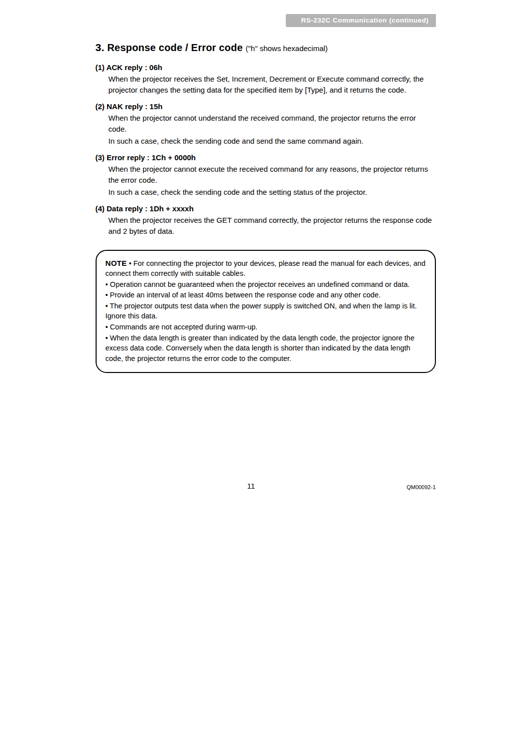RS-232C Communication (continued)
3. Response code / Error code ("h" shows hexadecimal)
(1) ACK reply : 06h
When the projector receives the Set, Increment, Decrement or Execute command correctly, the projector changes the setting data for the specified item by [Type], and it returns the code.
(2) NAK reply : 15h
When the projector cannot understand the received command, the projector returns the error code.
In such a case, check the sending code and send the same command again.
(3) Error reply : 1Ch + 0000h
When the projector cannot execute the received command for any reasons, the projector returns the error code.
In such a case, check the sending code and the setting status of the projector.
(4) Data reply : 1Dh + xxxxh
When the projector receives the GET command correctly, the projector returns the response code and 2 bytes of data.
NOTE • For connecting the projector to your devices, please read the manual for each devices, and connect them correctly with suitable cables.
• Operation cannot be guaranteed when the projector receives an undefined command or data.
• Provide an interval of at least 40ms between the response code and any other code.
• The projector outputs test data when the power supply is switched ON, and when the lamp is lit. Ignore this data.
• Commands are not accepted during warm-up.
• When the data length is greater than indicated by the data length code, the projector ignore the excess data code. Conversely when the data length is shorter than indicated by the data length code, the projector returns the error code to the computer.
11
QM00092-1